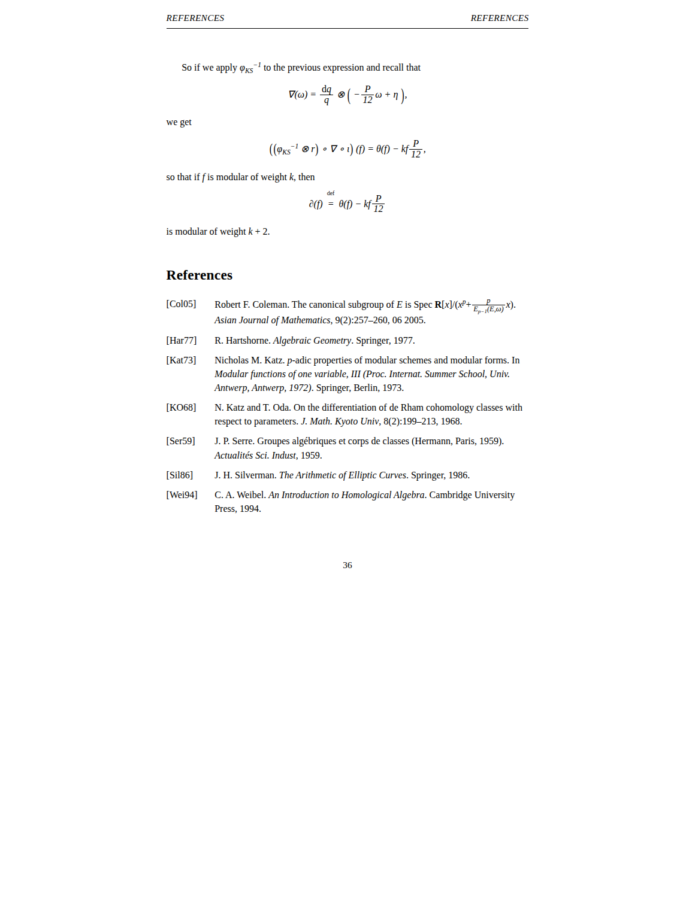REFERENCES REFERENCES
So if we apply φKS−1 to the previous expression and recall that
∇(ω) = dq q ⊗ ( −P 12ω + η ),
we get
((φKS−1 ⊗ r) ∘ ∇ ∘ ι) (f) = θ(f) − kfP 12,
so that if f is modular of weight k, then
∂(f) def= θ(f) − kfP 12
is modular of weight k + 2.
References
[Col05]
Robert F. Coleman. The canonical subgroup of E is Spec R[x]/(xp+pEp−1(E,ω) x). Asian Journal of Mathematics, 9(2):257–260, 06 2005.
[Har77]
R. Hartshorne. Algebraic Geometry. Springer, 1977.
[Kat73]
Nicholas M. Katz. p-adic properties of modular schemes and modular forms. In Modular functions of one variable, III (Proc. Internat. Summer School, Univ. Antwerp, Antwerp, 1972). Springer, Berlin, 1973.
[KO68]
N. Katz and T. Oda. On the differentiation of de Rham cohomology classes with respect to parameters. J. Math. Kyoto Univ, 8(2):199–213, 1968.
[Ser59]
J. P. Serre. Groupes algébriques et corps de classes (Hermann, Paris, 1959). Actualités Sci. Indust, 1959.
[Sil86]
J. H. Silverman. The Arithmetic of Elliptic Curves. Springer, 1986.
[Wei94]
C. A. Weibel. An Introduction to Homological Algebra. Cambridge University Press, 1994.
36